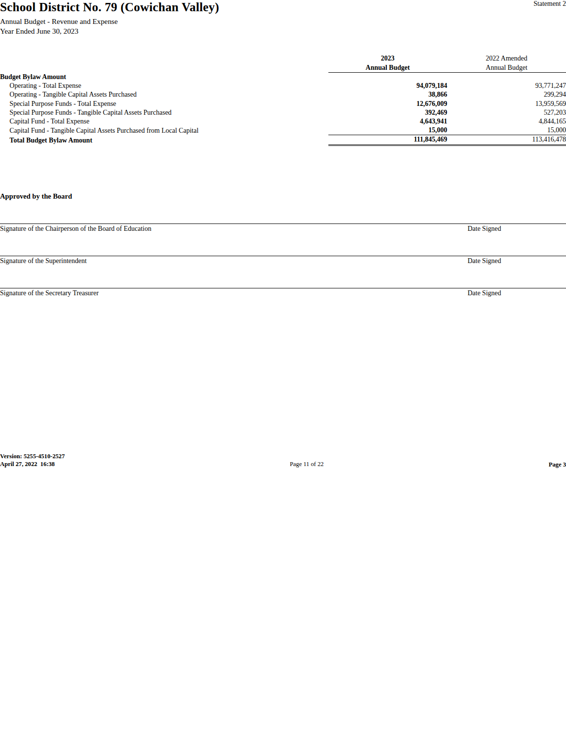Statement 2
School District No. 79 (Cowichan Valley)
Annual Budget - Revenue and Expense
Year Ended June 30, 2023
| | 2023 | 2022 Amended |
| --- | --- | --- |
| | Annual Budget | Annual Budget |
| Budget Bylaw Amount | | |
| Operating - Total Expense | 94,079,184 | 93,771,247 |
| Operating - Tangible Capital Assets Purchased | 38,866 | 299,294 |
| Special Purpose Funds - Total Expense | 12,676,009 | 13,959,569 |
| Special Purpose Funds - Tangible Capital Assets Purchased | 392,469 | 527,203 |
| Capital Fund - Total Expense | 4,643,941 | 4,844,165 |
| Capital Fund - Tangible Capital Assets Purchased from Local Capital | 15,000 | 15,000 |
| Total Budget Bylaw Amount | 111,845,469 | 113,416,478 |
Approved by the Board
Signature of the Chairperson of the Board of Education Date Signed
Signature of the Superintendent Date Signed
Signature of the Secretary Treasurer Date Signed
Version: 5255-4510-2527
April 27, 2022 16:38
Page 11 of 22
Page 3